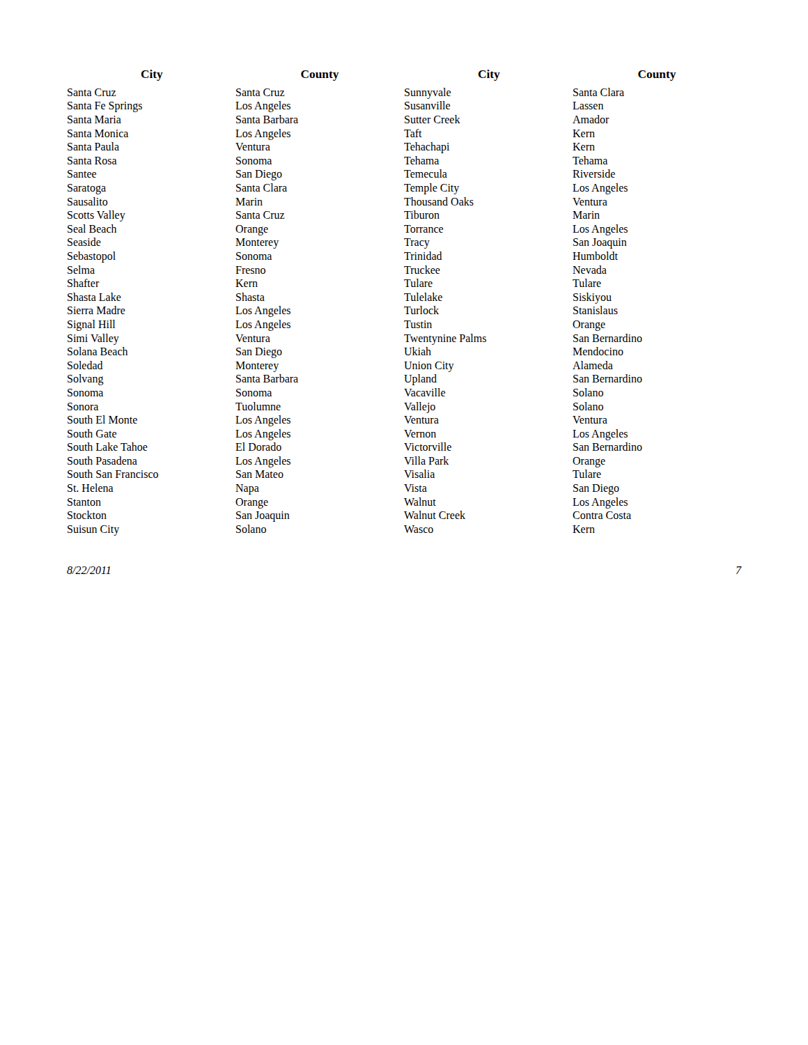| City | County | City | County |
| --- | --- | --- | --- |
| Santa Cruz | Santa Cruz | Sunnyvale | Santa Clara |
| Santa Fe Springs | Los Angeles | Susanville | Lassen |
| Santa Maria | Santa Barbara | Sutter Creek | Amador |
| Santa Monica | Los Angeles | Taft | Kern |
| Santa Paula | Ventura | Tehachapi | Kern |
| Santa Rosa | Sonoma | Tehama | Tehama |
| Santee | San Diego | Temecula | Riverside |
| Saratoga | Santa Clara | Temple City | Los Angeles |
| Sausalito | Marin | Thousand Oaks | Ventura |
| Scotts Valley | Santa Cruz | Tiburon | Marin |
| Seal Beach | Orange | Torrance | Los Angeles |
| Seaside | Monterey | Tracy | San Joaquin |
| Sebastopol | Sonoma | Trinidad | Humboldt |
| Selma | Fresno | Truckee | Nevada |
| Shafter | Kern | Tulare | Tulare |
| Shasta Lake | Shasta | Tulelake | Siskiyou |
| Sierra Madre | Los Angeles | Turlock | Stanislaus |
| Signal Hill | Los Angeles | Tustin | Orange |
| Simi Valley | Ventura | Twentynine Palms | San Bernardino |
| Solana Beach | San Diego | Ukiah | Mendocino |
| Soledad | Monterey | Union City | Alameda |
| Solvang | Santa Barbara | Upland | San Bernardino |
| Sonoma | Sonoma | Vacaville | Solano |
| Sonora | Tuolumne | Vallejo | Solano |
| South El Monte | Los Angeles | Ventura | Ventura |
| South Gate | Los Angeles | Vernon | Los Angeles |
| South Lake Tahoe | El Dorado | Victorville | San Bernardino |
| South Pasadena | Los Angeles | Villa Park | Orange |
| South San Francisco | San Mateo | Visalia | Tulare |
| St. Helena | Napa | Vista | San Diego |
| Stanton | Orange | Walnut | Los Angeles |
| Stockton | San Joaquin | Walnut Creek | Contra Costa |
| Suisun City | Solano | Wasco | Kern |
8/22/2011 7